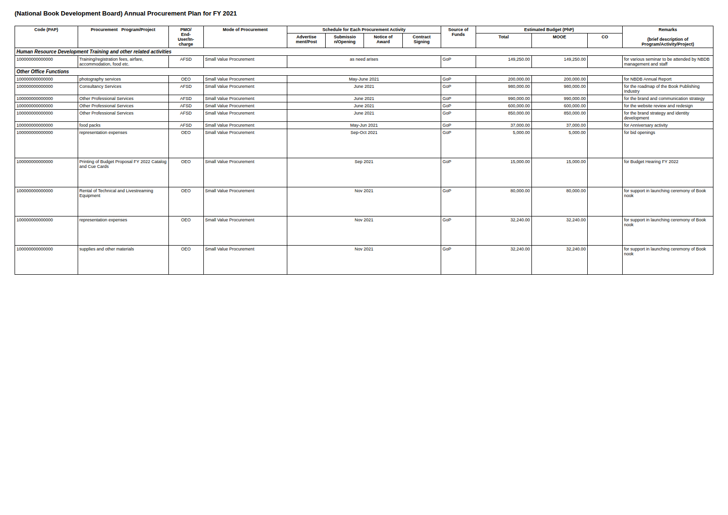(National Book Development Board) Annual Procurement Plan for FY 2021
| Code (PAP) | Procurement Program/Project | PMO/ End- User/In- charge | Mode of Procurement | Schedule for Each Procurement Activity | Source of Funds | Estimated Budget (PhP) | Remarks (brief description of Program/Activity/Project) |
| --- | --- | --- | --- | --- | --- | --- | --- |
| Advertise ment/Post | Submissio n/Opening | Notice of Award | Contract Signing | Total | MOOE | CO |
| Human Resource Development Training and other related activities |
| 100000000000000 | Training/registration fees, airfare, accommodation, food etc. | AFSD | Small Value Procurement | as need arises | GoP | 149,250.00 | 149,250.00 | | for various seminar to be attended by NBDB management and staff |
| Other Office Functions |
| 100000000000000 | photography services | OEO | Small Value Procurement | May-June 2021 | GoP | 200,000.00 | 200,000.00 | | for NBDB Annual Report |
| 100000000000000 | Consultancy Services | AFSD | Small Value Procurement | June 2021 | GoP | 980,000.00 | 980,000.00 | | for the roadmap of the Book Publishing Industry |
| 100000000000000 | Other Professional Services | AFSD | Small Value Procurement | June 2021 | GoP | 990,000.00 | 990,000.00 | | for the brand and communication strategy |
| 100000000000000 | Other Professional Services | AFSD | Small Value Procurement | June 2021 | GoP | 600,000.00 | 600,000.00 | | for the website review and redesign |
| 100000000000000 | Other Professional Services | AFSD | Small Value Procurement | June 2021 | GoP | 850,000.00 | 850,000.00 | | for the brand strategy and identity development |
| 100000000000000 | food packs | AFSD | Small Value Procurement | May-Jun 2021 | GoP | 37,000.00 | 37,000.00 | | for Anniversary activity |
| 100000000000000 | representation expenses | OEO | Small Value Procurement | Sep-Oct 2021 | GoP | 5,000.00 | 5,000.00 | | for bid openings |
| 100000000000000 | Printing of Budget Proposal FY 2022 Catalog and Cue Cards | OEO | Small Value Procurement | Sep 2021 | GoP | 15,000.00 | 15,000.00 | | for Budget Hearing FY 2022 |
| 100000000000000 | Rental of Technical and Livestreaming Equipment | OEO | Small Value Procurement | Nov 2021 | GoP | 80,000.00 | 80,000.00 | | for support in launching ceremony of Book nook |
| 100000000000000 | representation expenses | OEO | Small Value Procurement | Nov 2021 | GoP | 32,240.00 | 32,240.00 | | for support in launching ceremony of Book nook |
| 100000000000000 | supplies and other materials | OEO | Small Value Procurement | Nov 2021 | GoP | 32,240.00 | 32,240.00 | | for support in launching ceremony of Book nook |